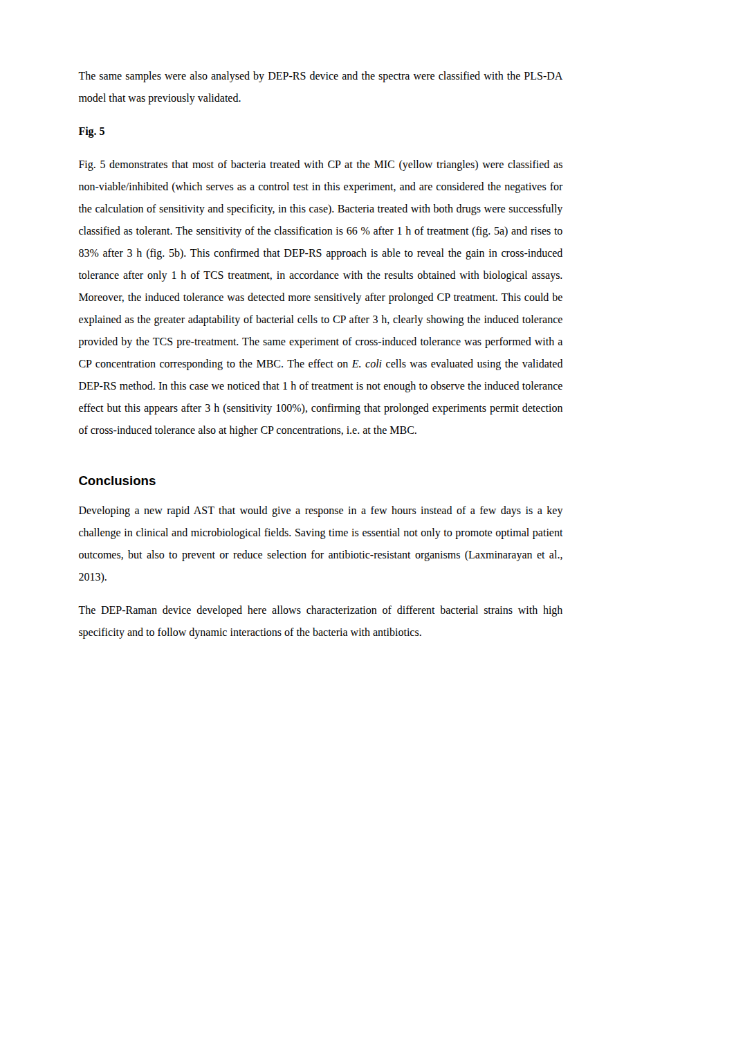The same samples were also analysed by DEP-RS device and the spectra were classified with the PLS-DA model that was previously validated.
Fig. 5
Fig. 5 demonstrates that most of bacteria treated with CP at the MIC (yellow triangles) were classified as non-viable/inhibited (which serves as a control test in this experiment, and are considered the negatives for the calculation of sensitivity and specificity, in this case). Bacteria treated with both drugs were successfully classified as tolerant. The sensitivity of the classification is 66 % after 1 h of treatment (fig. 5a) and rises to 83% after 3 h (fig. 5b). This confirmed that DEP-RS approach is able to reveal the gain in cross-induced tolerance after only 1 h of TCS treatment, in accordance with the results obtained with biological assays. Moreover, the induced tolerance was detected more sensitively after prolonged CP treatment. This could be explained as the greater adaptability of bacterial cells to CP after 3 h, clearly showing the induced tolerance provided by the TCS pre-treatment. The same experiment of cross-induced tolerance was performed with a CP concentration corresponding to the MBC. The effect on E. coli cells was evaluated using the validated DEP-RS method. In this case we noticed that 1 h of treatment is not enough to observe the induced tolerance effect but this appears after 3 h (sensitivity 100%), confirming that prolonged experiments permit detection of cross-induced tolerance also at higher CP concentrations, i.e. at the MBC.
Conclusions
Developing a new rapid AST that would give a response in a few hours instead of a few days is a key challenge in clinical and microbiological fields. Saving time is essential not only to promote optimal patient outcomes, but also to prevent or reduce selection for antibiotic-resistant organisms (Laxminarayan et al., 2013).
The DEP-Raman device developed here allows characterization of different bacterial strains with high specificity and to follow dynamic interactions of the bacteria with antibiotics.